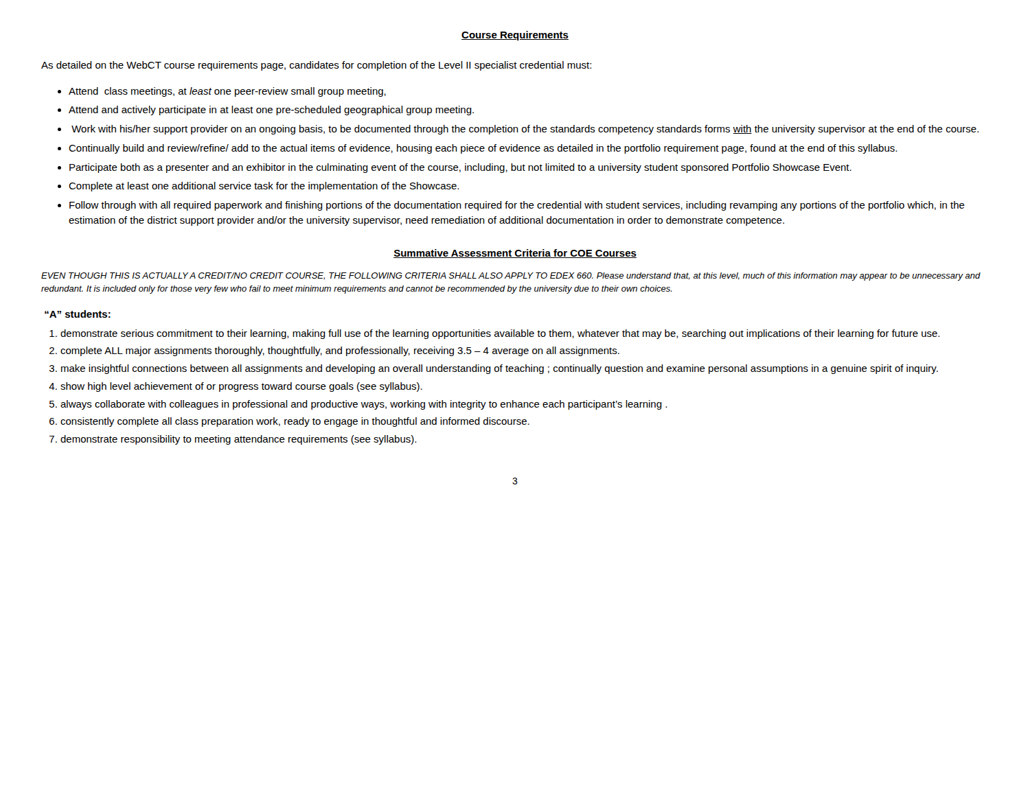Course Requirements
As detailed on the WebCT course requirements page, candidates for completion of the Level II specialist credential must:
Attend class meetings, at least one peer-review small group meeting,
Attend and actively participate in at least one pre-scheduled geographical group meeting.
Work with his/her support provider on an ongoing basis, to be documented through the completion of the standards competency standards forms with the university supervisor at the end of the course.
Continually build and review/refine/ add to the actual items of evidence, housing each piece of evidence as detailed in the portfolio requirement page, found at the end of this syllabus.
Participate both as a presenter and an exhibitor in the culminating event of the course, including, but not limited to a university student sponsored Portfolio Showcase Event.
Complete at least one additional service task for the implementation of the Showcase.
Follow through with all required paperwork and finishing portions of the documentation required for the credential with student services, including revamping any portions of the portfolio which, in the estimation of the district support provider and/or the university supervisor, need remediation of additional documentation in order to demonstrate competence.
Summative Assessment Criteria for COE Courses
EVEN THOUGH THIS IS ACTUALLY A CREDIT/NO CREDIT COURSE, THE FOLLOWING CRITERIA SHALL ALSO APPLY TO EDEX 660. Please understand that, at this level, much of this information may appear to be unnecessary and redundant. It is included only for those very few who fail to meet minimum requirements and cannot be recommended by the university due to their own choices.
“A” students:
demonstrate serious commitment to their learning, making full use of the learning opportunities available to them, whatever that may be, searching out implications of their learning for future use.
complete ALL major assignments thoroughly, thoughtfully, and professionally, receiving 3.5 – 4 average on all assignments.
make insightful connections between all assignments and developing an overall understanding of teaching ; continually question and examine personal assumptions in a genuine spirit of inquiry.
show high level achievement of or progress toward course goals (see syllabus).
always collaborate with colleagues in professional and productive ways, working with integrity to enhance each participant’s learning .
consistently complete all class preparation work, ready to engage in thoughtful and informed discourse.
demonstrate responsibility to meeting attendance requirements (see syllabus).
3